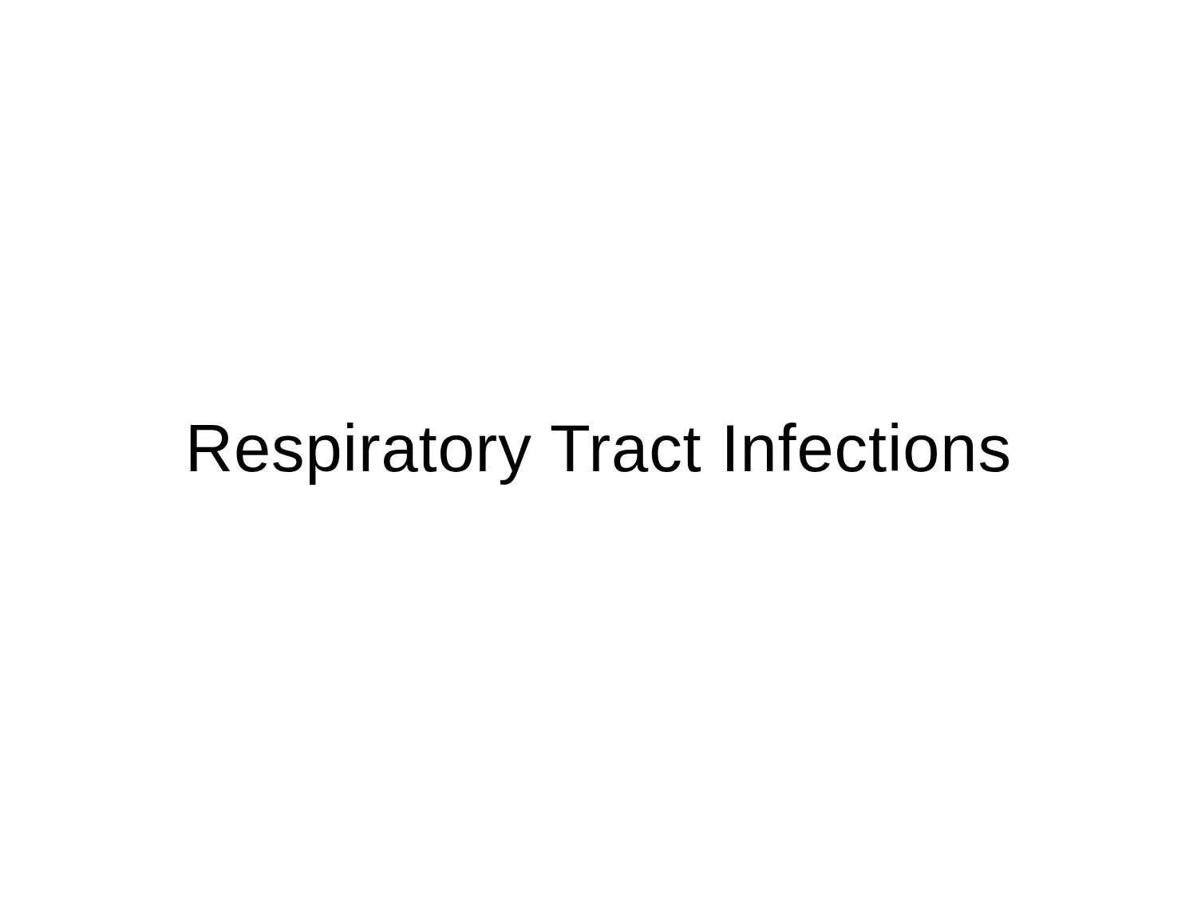Respiratory Tract Infections